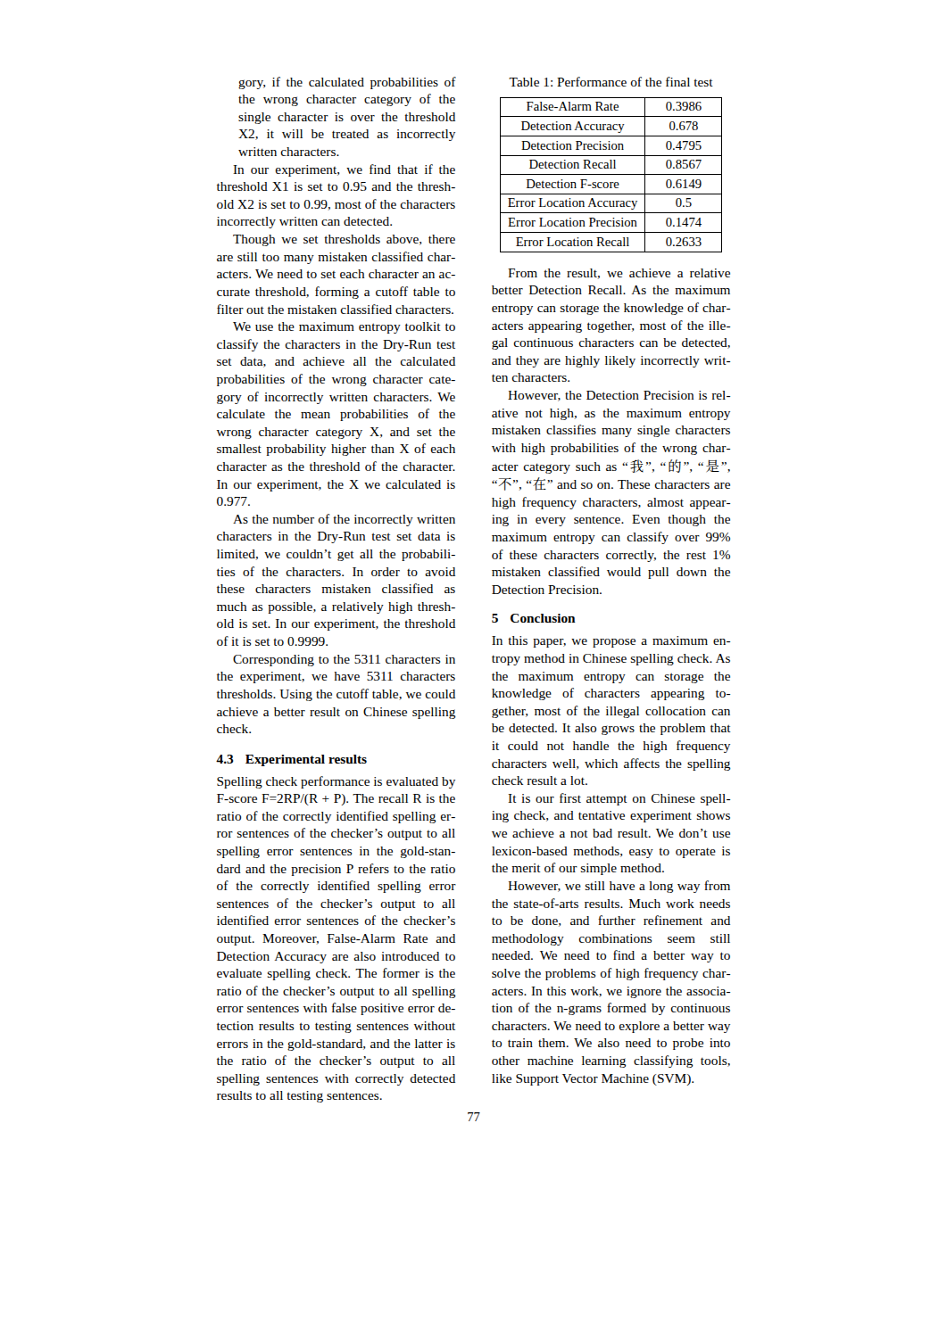gory, if the calculated probabilities of the wrong character category of the single character is over the threshold X2, it will be treated as incorrectly written characters.
In our experiment, we find that if the threshold X1 is set to 0.95 and the threshold X2 is set to 0.99, most of the characters incorrectly written can detected.
Though we set thresholds above, there are still too many mistaken classified characters. We need to set each character an accurate threshold, forming a cutoff table to filter out the mistaken classified characters.
We use the maximum entropy toolkit to classify the characters in the Dry-Run test set data, and achieve all the calculated probabilities of the wrong character category of incorrectly written characters. We calculate the mean probabilities of the wrong character category X, and set the smallest probability higher than X of each character as the threshold of the character. In our experiment, the X we calculated is 0.977.
As the number of the incorrectly written characters in the Dry-Run test set data is limited, we couldn’t get all the probabilities of the characters. In order to avoid these characters mistaken classified as much as possible, a relatively high threshold is set. In our experiment, the threshold of it is set to 0.9999.
Corresponding to the 5311 characters in the experiment, we have 5311 characters thresholds. Using the cutoff table, we could achieve a better result on Chinese spelling check.
4.3 Experimental results
Spelling check performance is evaluated by F-score F=2RP/(R + P). The recall R is the ratio of the correctly identified spelling error sentences of the checker’s output to all spelling error sentences in the gold-standard and the precision P refers to the ratio of the correctly identified spelling error sentences of the checker’s output to all identified error sentences of the checker’s output. Moreover, False-Alarm Rate and Detection Accuracy are also introduced to evaluate spelling check. The former is the ratio of the checker’s output to all spelling error sentences with false positive error detection results to testing sentences without errors in the gold-standard, and the latter is the ratio of the checker’s output to all spelling sentences with correctly detected results to all testing sentences.
Table 1: Performance of the final test
| False-Alarm Rate | 0.3986 |
| Detection Accuracy | 0.678 |
| Detection Precision | 0.4795 |
| Detection Recall | 0.8567 |
| Detection F-score | 0.6149 |
| Error Location Accuracy | 0.5 |
| Error Location Precision | 0.1474 |
| Error Location Recall | 0.2633 |
From the result, we achieve a relative better Detection Recall. As the maximum entropy can storage the knowledge of characters appearing together, most of the illegal continuous characters can be detected, and they are highly likely incorrectly written characters.
However, the Detection Precision is relative not high, as the maximum entropy mistaken classifies many single characters with high probabilities of the wrong character category such as “我”, “的”, “是”, “不”, “在” and so on. These characters are high frequency characters, almost appearing in every sentence. Even though the maximum entropy can classify over 99% of these characters correctly, the rest 1% mistaken classified would pull down the Detection Precision.
5 Conclusion
In this paper, we propose a maximum entropy method in Chinese spelling check. As the maximum entropy can storage the knowledge of characters appearing together, most of the illegal collocation can be detected. It also grows the problem that it could not handle the high frequency characters well, which affects the spelling check result a lot.
It is our first attempt on Chinese spelling check, and tentative experiment shows we achieve a not bad result. We don’t use lexicon-based methods, easy to operate is the merit of our simple method.
However, we still have a long way from the state-of-arts results. Much work needs to be done, and further refinement and methodology combinations seem still needed. We need to find a better way to solve the problems of high frequency characters. In this work, we ignore the association of the n-grams formed by continuous characters. We need to explore a better way to train them. We also need to probe into other machine learning classifying tools, like Support Vector Machine (SVM).
77